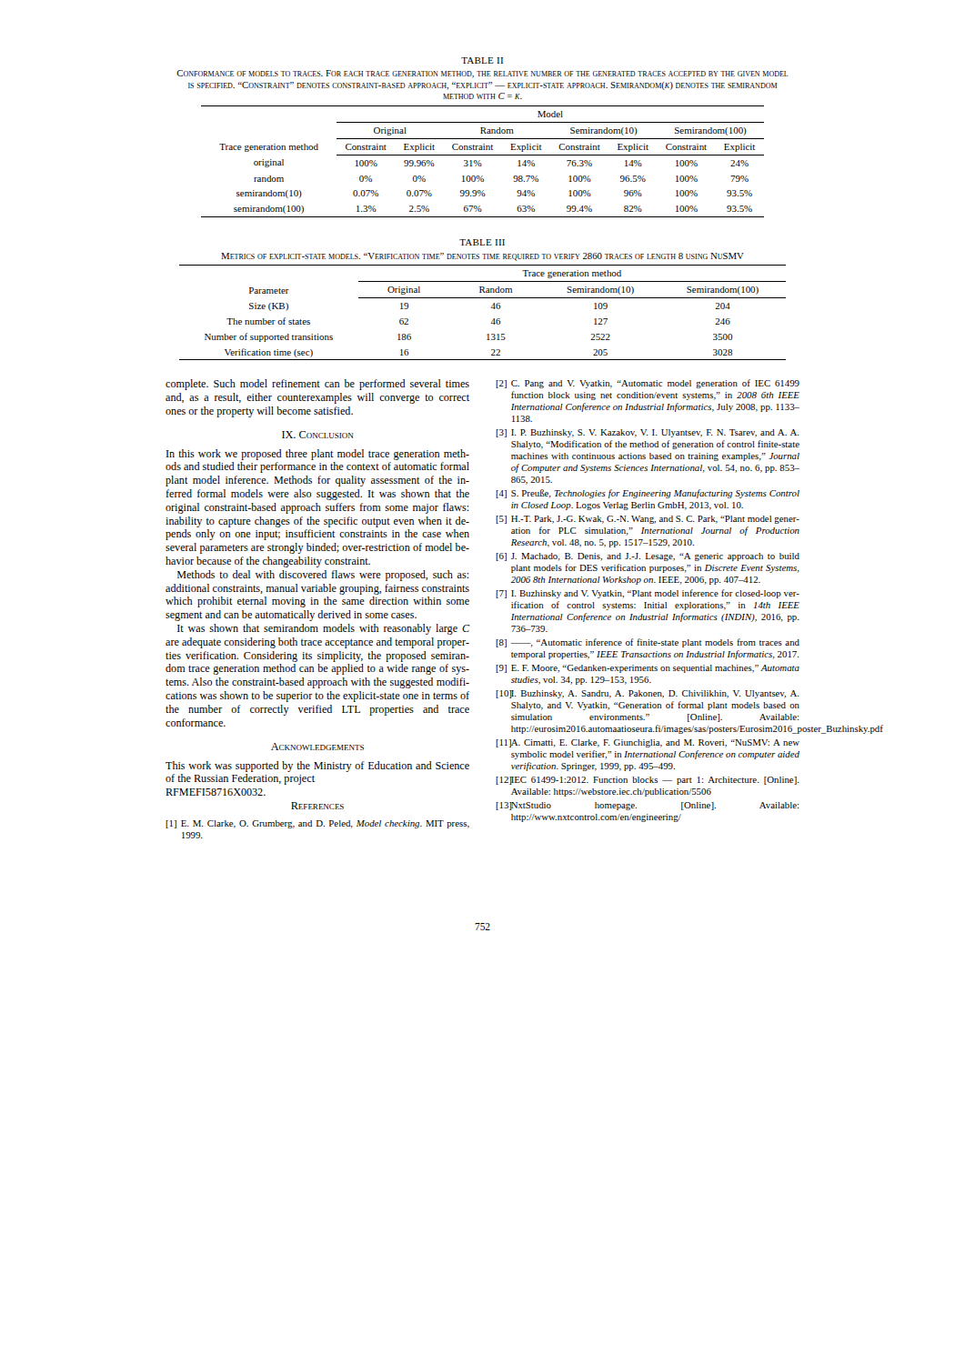TABLE II Conformance of models to traces. For each trace generation method, the relative number of the generated traces accepted by the given model is specified. “Constraint” denotes constraint-based approach, “explicit” — explicit-state approach. Semirandom(k) denotes the semirandom method with C = k.
| Trace generation method | Model |
| Original | Random | Semirandom(10) | Semirandom(100) |
| Constraint | Explicit | Constraint | Explicit | Constraint | Explicit | Constraint | Explicit |
| original | 100% | 99.96% | 31% | 14% | 76.3% | 14% | 100% | 24% |
| random | 0% | 0% | 100% | 98.7% | 100% | 96.5% | 100% | 79% |
| semirandom(10) | 0.07% | 0.07% | 99.9% | 94% | 100% | 96% | 100% | 93.5% |
| semirandom(100) | 1.3% | 2.5% | 67% | 63% | 99.4% | 82% | 100% | 93.5% |
TABLE III Metrics of explicit-state models. “Verification time” denotes time required to verify 2860 traces of length 8 using NuSMV
| Parameter | Trace generation method |
| Original | Random | Semirandom(10) | Semirandom(100) |
| Size (KB) | 19 | 46 | 109 | 204 |
| The number of states | 62 | 46 | 127 | 246 |
| Number of supported transitions | 186 | 1315 | 2522 | 3500 |
| Verification time (sec) | 16 | 22 | 205 | 3028 |
complete. Such model refinement can be performed several times and, as a result, either counterexamples will converge to correct ones or the property will become satisfied.
IX. Conclusion
In this work we proposed three plant model trace generation methods and studied their performance in the context of automatic formal plant model inference. Methods for quality assessment of the inferred formal models were also suggested. It was shown that the original constraint-based approach suffers from some major flaws: inability to capture changes of the specific output even when it depends only on one input; insufficient constraints in the case when several parameters are strongly binded; over-restriction of model behavior because of the changeability constraint.
Methods to deal with discovered flaws were proposed, such as: additional constraints, manual variable grouping, fairness constraints which prohibit eternal moving in the same direction within some segment and can be automatically derived in some cases.
It was shown that semirandom models with reasonably large C are adequate considering both trace acceptance and temporal properties verification. Considering its simplicity, the proposed semirandom trace generation method can be applied to a wide range of systems. Also the constraint-based approach with the suggested modifications was shown to be superior to the explicit-state one in terms of the number of correctly verified LTL properties and trace conformance.
Acknowledgements
This work was supported by the Ministry of Education and Science of the Russian Federation, project
RFMEFI58716X0032.
References
[1] E. M. Clarke, O. Grumberg, and D. Peled, Model checking. MIT press, 1999.
[2] C. Pang and V. Vyatkin, “Automatic model generation of IEC 61499 function block using net condition/event systems,” in 2008 6th IEEE International Conference on Industrial Informatics, July 2008, pp. 1133–1138.
[3] I. P. Buzhinsky, S. V. Kazakov, V. I. Ulyantsev, F. N. Tsarev, and A. A. Shalyto, “Modification of the method of generation of control finite-state machines with continuous actions based on training examples,” Journal of Computer and Systems Sciences International, vol. 54, no. 6, pp. 853–865, 2015.
[4] S. Preuße, Technologies for Engineering Manufacturing Systems Control in Closed Loop. Logos Verlag Berlin GmbH, 2013, vol. 10.
[5] H.-T. Park, J.-G. Kwak, G.-N. Wang, and S. C. Park, “Plant model generation for PLC simulation,” International Journal of Production Research, vol. 48, no. 5, pp. 1517–1529, 2010.
[6] J. Machado, B. Denis, and J.-J. Lesage, “A generic approach to build plant models for DES verification purposes,” in Discrete Event Systems, 2006 8th International Workshop on. IEEE, 2006, pp. 407–412.
[7] I. Buzhinsky and V. Vyatkin, “Plant model inference for closed-loop verification of control systems: Initial explorations,” in 14th IEEE International Conference on Industrial Informatics (INDIN), 2016, pp. 736–739.
[8]——, “Automatic inference of finite-state plant models from traces and temporal properties,” IEEE Transactions on Industrial Informatics, 2017.
[9] E. F. Moore, “Gedanken-experiments on sequential machines,” Automata studies, vol. 34, pp. 129–153, 1956.
[10] I. Buzhinsky, A. Sandru, A. Pakonen, D. Chivilikhin, V. Ulyantsev, A. Shalyto, and V. Vyatkin, “Generation of formal plant models based on simulation environments.” [Online]. Available: http://eurosim2016.automaatioseura.fi/images/sas/posters/Eurosim2016_poster_Buzhinsky.pdf
[11] A. Cimatti, E. Clarke, F. Giunchiglia, and M. Roveri, “NuSMV: A new symbolic model verifier,” in International Conference on computer aided verification. Springer, 1999, pp. 495–499.
[12] IEC 61499-1:2012. Function blocks — part 1: Architecture. [Online]. Available: https://webstore.iec.ch/publication/5506
[13] NxtStudio homepage. [Online]. Available: http://www.nxtcontrol.com/en/engineering/
752